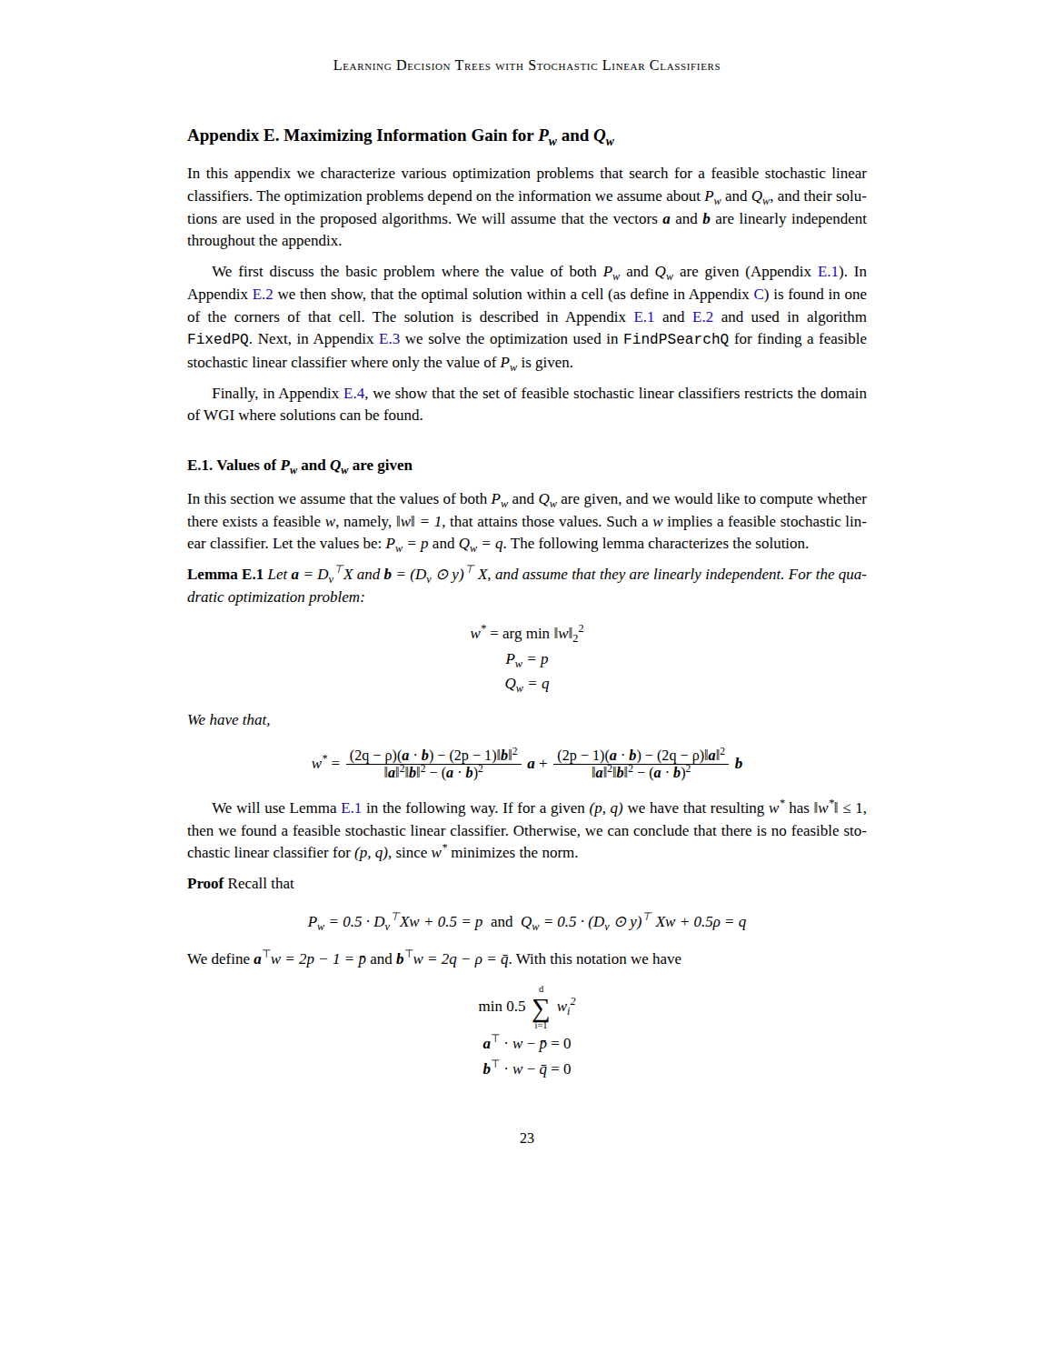Learning Decision Trees with Stochastic Linear Classifiers
Appendix E. Maximizing Information Gain for Pw and Qw
In this appendix we characterize various optimization problems that search for a feasible stochastic linear classifiers. The optimization problems depend on the information we assume about Pw and Qw, and their solutions are used in the proposed algorithms. We will assume that the vectors a and b are linearly independent throughout the appendix.
We first discuss the basic problem where the value of both Pw and Qw are given (Appendix E.1). In Appendix E.2 we then show, that the optimal solution within a cell (as define in Appendix C) is found in one of the corners of that cell. The solution is described in Appendix E.1 and E.2 and used in algorithm FixedPQ. Next, in Appendix E.3 we solve the optimization used in FindPSearchQ for finding a feasible stochastic linear classifier where only the value of Pw is given.
Finally, in Appendix E.4, we show that the set of feasible stochastic linear classifiers restricts the domain of WGI where solutions can be found.
E.1. Values of Pw and Qw are given
In this section we assume that the values of both Pw and Qw are given, and we would like to compute whether there exists a feasible w, namely, ‖w‖ = 1, that attains those values. Such a w implies a feasible stochastic linear classifier. Let the values be: Pw = p and Qw = q. The following lemma characterizes the solution.
Lemma E.1 Let a = Dv⊤X and b = (Dv ⊙ y)⊤ X, and assume that they are linearly independent. For the quadratic optimization problem:
w* = arg min ‖w‖22 Pw = p Qw = q
We have that,
w* = (2q − ρ)(a · b) − (2p − 1)‖b‖2 ‖a‖2‖b‖2 − (a · b)2 a + (2p − 1)(a · b) − (2q − ρ)‖a‖2 ‖a‖2‖b‖2 − (a · b)2 b
We will use Lemma E.1 in the following way. If for a given (p, q) we have that resulting w* has ‖w*‖ ≤ 1, then we found a feasible stochastic linear classifier. Otherwise, we can conclude that there is no feasible stochastic linear classifier for (p, q), since w* minimizes the norm.
Proof Recall that
Pw = 0.5 · Dv⊤Xw + 0.5 = p and Qw = 0.5 · (Dv ⊙ y)⊤ Xw + 0.5ρ = q
We define a⊤w = 2p − 1 = p̄ and b⊤w = 2q − ρ = q̄. With this notation we have
min 0.5 d ∑ i=1 wi2 a⊤ · w − p̄ = 0 b⊤ · w − q̄ = 0
23